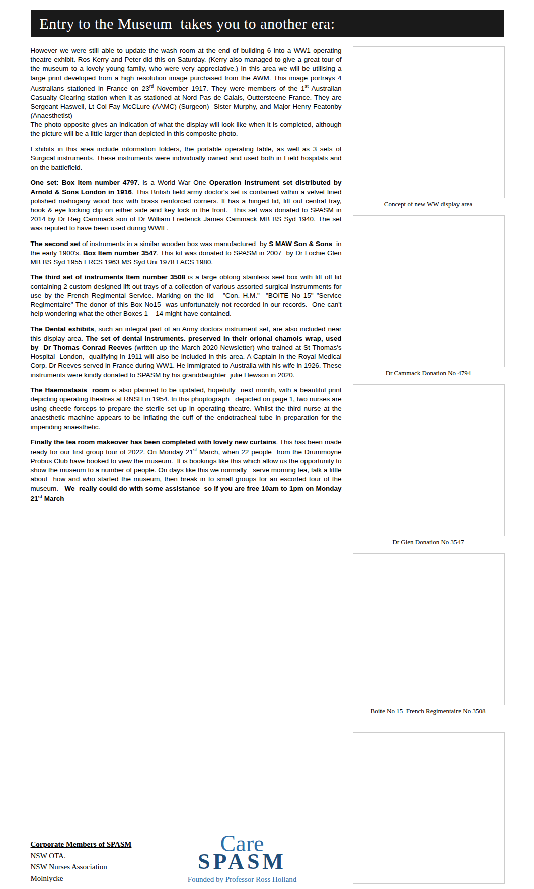Entry to the Museum takes you to another era:
However we were still able to update the wash room at the end of building 6 into a WW1 operating theatre exhibit. Ros Kerry and Peter did this on Saturday. (Kerry also managed to give a great tour of the museum to a lovely young family, who were very appreciative.) In this area we will be utilising a large print developed from a high resolution image purchased from the AWM. This image portrays 4 Australians stationed in France on 23rd November 1917. They were members of the 1st Australian Casualty Clearing station when it as stationed at Nord Pas de Calais, Outtersteene France. They are Sergeant Haswell, Lt Col Fay McCLure (AAMC) (Surgeon) Sister Murphy, and Major Henry Featonby (Anaesthetist)
The photo opposite gives an indication of what the display will look like when it is completed, although the picture will be a little larger than depicted in this composite photo.
Exhibits in this area include information folders, the portable operating table, as well as 3 sets of Surgical instruments. These instruments were individually owned and used both in Field hospitals and on the battlefield.
One set: Box item number 4797. is a World War One Operation instrument set distributed by Arnold & Sons London in 1916. This British field army doctor's set is contained within a velvet lined polished mahogany wood box with brass reinforced corners. It has a hinged lid, lift out central tray, hook & eye locking clip on either side and key lock in the front. This set was donated to SPASM in 2014 by Dr Reg Cammack son of Dr William Frederick James Cammack MB BS Syd 1940. The set was reputed to have been used during WWII .
The second set of instruments in a similar wooden box was manufactured by S MAW Son & Sons in the early 1900's. Box Item number 3547. This kit was donated to SPASM in 2007 by Dr Lochie Glen MB BS Syd 1955 FRCS 1963 MS Syd Uni 1978 FACS 1980.
The third set of instruments Item number 3508 is a large oblong stainless seel box with lift off lid containing 2 custom designed lift out trays of a collection of various assorted surgical instrumments for use by the French Regimental Service. Marking on the lid "Con. H.M." "BOITE No 15" "Service Regimentaire" The donor of this Box No15 was unfortunately not recorded in our records. One can't help wondering what the other Boxes 1 – 14 might have contained.
The Dental exhibits, such an integral part of an Army doctors instrument set, are also included near this display area. The set of dental instruments. preserved in their orional chamois wrap, used by Dr Thomas Conrad Reeves (written up the March 2020 Newsletter) who trained at St Thomas's Hospital London, qualifying in 1911 will also be included in this area. A Captain in the Royal Medical Corp. Dr Reeves served in France during WW1. He immigrated to Australia with his wife in 1926. These instruments were kindly donated to SPASM by his granddaughter julie Hewson in 2020.
The Haemostasis room is also planned to be updated, hopefully next month, with a beautiful print depicting operating theatres at RNSH in 1954. In this phoptograph depicted on page 1, two nurses are using cheetle forceps to prepare the sterile set up in operating theatre. Whilst the third nurse at the anaesthetic machine appears to be inflating the cuff of the endotracheal tube in preparation for the impending anaesthetic.
Finally the tea room makeover has been completed with lovely new curtains. This has been made ready for our first group tour of 2022. On Monday 21st March, when 22 people from the Drummoyne Probus Club have booked to view the museum. It is bookings like this which allow us the opportunity to show the museum to a number of people. On days like this we normally serve morning tea, talk a little about how and who started the museum, then break in to small groups for an escorted tour of the museum. We really could do with some assistance so if you are free 10am to 1pm on Monday 21st March
Concept of new WW display area
Dr Cammack Donation No 4794
Dr Glen Donation No 3547
Boite No 15 French Regimentaire No 3508
Corporate Members of SPASM
NSW OTA.
NSW Nurses Association
Molnlycke
Care
SPASM
Founded by Professor Ross Holland